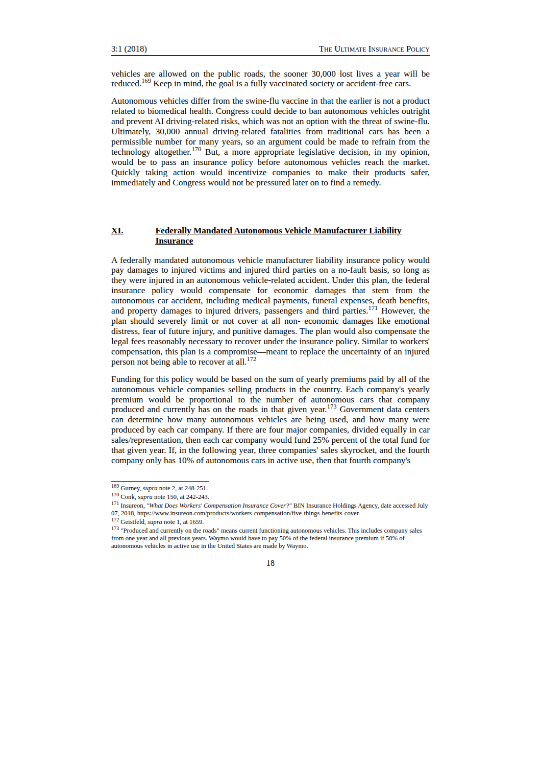3:1 (2018) The Ultimate Insurance Policy
vehicles are allowed on the public roads, the sooner 30,000 lost lives a year will be reduced.169 Keep in mind, the goal is a fully vaccinated society or accident-free cars.
Autonomous vehicles differ from the swine-flu vaccine in that the earlier is not a product related to biomedical health. Congress could decide to ban autonomous vehicles outright and prevent AI driving-related risks, which was not an option with the threat of swine-flu. Ultimately, 30,000 annual driving-related fatalities from traditional cars has been a permissible number for many years, so an argument could be made to refrain from the technology altogether.170 But, a more appropriate legislative decision, in my opinion, would be to pass an insurance policy before autonomous vehicles reach the market. Quickly taking action would incentivize companies to make their products safer, immediately and Congress would not be pressured later on to find a remedy.
XI. Federally Mandated Autonomous Vehicle Manufacturer Liability Insurance
A federally mandated autonomous vehicle manufacturer liability insurance policy would pay damages to injured victims and injured third parties on a no-fault basis, so long as they were injured in an autonomous vehicle-related accident. Under this plan, the federal insurance policy would compensate for economic damages that stem from the autonomous car accident, including medical payments, funeral expenses, death benefits, and property damages to injured drivers, passengers and third parties.171 However, the plan should severely limit or not cover at all non- economic damages like emotional distress, fear of future injury, and punitive damages. The plan would also compensate the legal fees reasonably necessary to recover under the insurance policy. Similar to workers' compensation, this plan is a compromise—meant to replace the uncertainty of an injured person not being able to recover at all.172
Funding for this policy would be based on the sum of yearly premiums paid by all of the autonomous vehicle companies selling products in the country. Each company's yearly premium would be proportional to the number of autonomous cars that company produced and currently has on the roads in that given year.173 Government data centers can determine how many autonomous vehicles are being used, and how many were produced by each car company. If there are four major companies, divided equally in car sales/representation, then each car company would fund 25% percent of the total fund for that given year. If, in the following year, three companies' sales skyrocket, and the fourth company only has 10% of autonomous cars in active use, then that fourth company's
169 Gurney, supra note 2, at 248-251.
170 Conk, supra note 150, at 242-243.
171 Insureon, "What Does Workers' Compensation Insurance Cover?" BIN Insurance Holdings Agency, date accessed July 07, 2018, https://www.insureon.com/products/workers-compensation/five-things-benefits-cover.
172 Geistfeld, supra note 1, at 1659.
173 "Produced and currently on the roads" means current functioning autonomous vehicles. This includes company sales from one year and all previous years. Waymo would have to pay 50% of the federal insurance premium if 50% of autonomous vehicles in active use in the United States are made by Waymo.
18